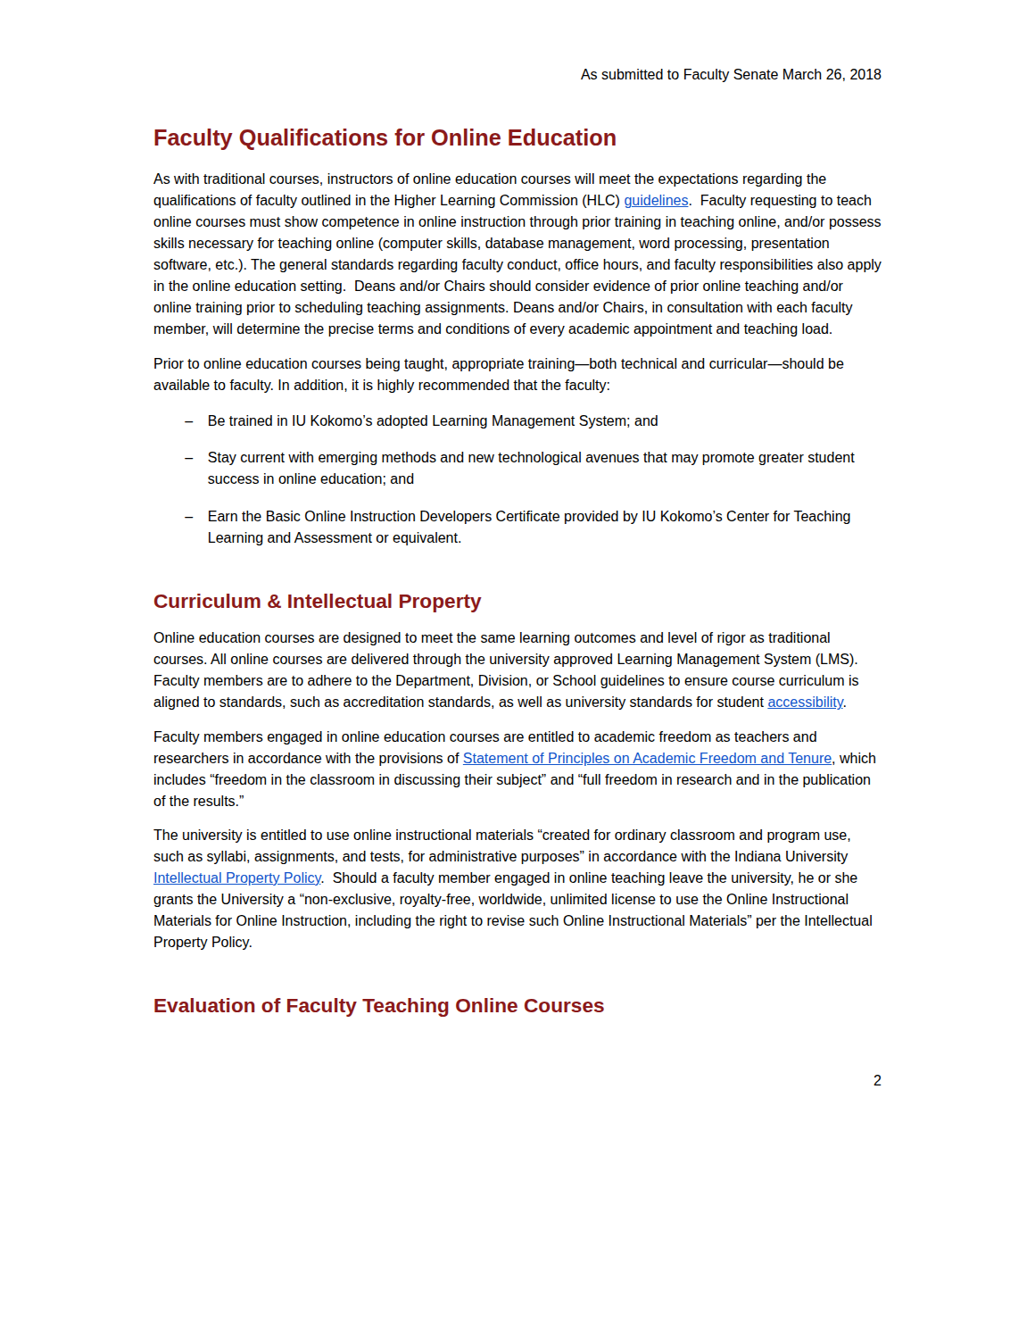As submitted to Faculty Senate March 26, 2018
Faculty Qualifications for Online Education
As with traditional courses, instructors of online education courses will meet the expectations regarding the qualifications of faculty outlined in the Higher Learning Commission (HLC) guidelines. Faculty requesting to teach online courses must show competence in online instruction through prior training in teaching online, and/or possess skills necessary for teaching online (computer skills, database management, word processing, presentation software, etc.). The general standards regarding faculty conduct, office hours, and faculty responsibilities also apply in the online education setting. Deans and/or Chairs should consider evidence of prior online teaching and/or online training prior to scheduling teaching assignments. Deans and/or Chairs, in consultation with each faculty member, will determine the precise terms and conditions of every academic appointment and teaching load.
Prior to online education courses being taught, appropriate training—both technical and curricular—should be available to faculty. In addition, it is highly recommended that the faculty:
Be trained in IU Kokomo’s adopted Learning Management System; and
Stay current with emerging methods and new technological avenues that may promote greater student success in online education; and
Earn the Basic Online Instruction Developers Certificate provided by IU Kokomo’s Center for Teaching Learning and Assessment or equivalent.
Curriculum & Intellectual Property
Online education courses are designed to meet the same learning outcomes and level of rigor as traditional courses. All online courses are delivered through the university approved Learning Management System (LMS). Faculty members are to adhere to the Department, Division, or School guidelines to ensure course curriculum is aligned to standards, such as accreditation standards, as well as university standards for student accessibility.
Faculty members engaged in online education courses are entitled to academic freedom as teachers and researchers in accordance with the provisions of Statement of Principles on Academic Freedom and Tenure, which includes “freedom in the classroom in discussing their subject” and “full freedom in research and in the publication of the results.”
The university is entitled to use online instructional materials “created for ordinary classroom and program use, such as syllabi, assignments, and tests, for administrative purposes” in accordance with the Indiana University Intellectual Property Policy. Should a faculty member engaged in online teaching leave the university, he or she grants the University a “non-exclusive, royalty-free, worldwide, unlimited license to use the Online Instructional Materials for Online Instruction, including the right to revise such Online Instructional Materials” per the Intellectual Property Policy.
Evaluation of Faculty Teaching Online Courses
2